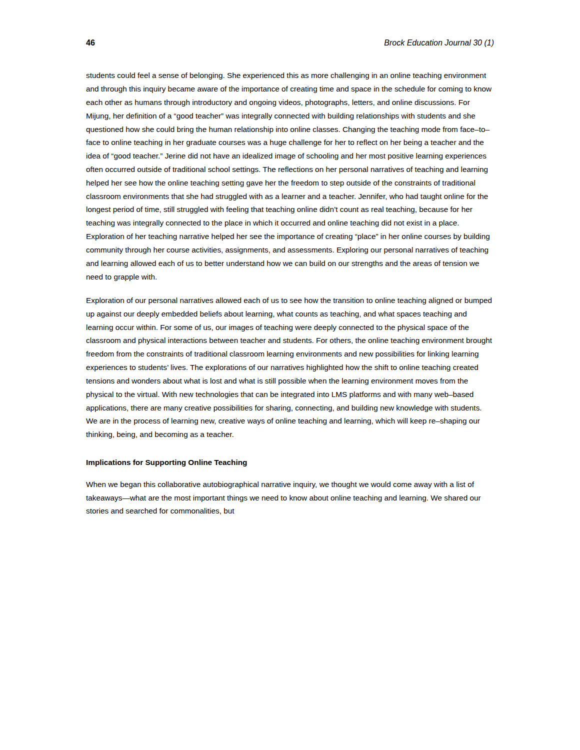46 Brock Education Journal 30 (1)
students could feel a sense of belonging. She experienced this as more challenging in an online teaching environment and through this inquiry became aware of the importance of creating time and space in the schedule for coming to know each other as humans through introductory and ongoing videos, photographs, letters, and online discussions. For Mijung, her definition of a “good teacher” was integrally connected with building relationships with students and she questioned how she could bring the human relationship into online classes. Changing the teaching mode from face–to–face to online teaching in her graduate courses was a huge challenge for her to reflect on her being a teacher and the idea of “good teacher.” Jerine did not have an idealized image of schooling and her most positive learning experiences often occurred outside of traditional school settings. The reflections on her personal narratives of teaching and learning helped her see how the online teaching setting gave her the freedom to step outside of the constraints of traditional classroom environments that she had struggled with as a learner and a teacher. Jennifer, who had taught online for the longest period of time, still struggled with feeling that teaching online didn’t count as real teaching, because for her teaching was integrally connected to the place in which it occurred and online teaching did not exist in a place. Exploration of her teaching narrative helped her see the importance of creating “place” in her online courses by building community through her course activities, assignments, and assessments. Exploring our personal narratives of teaching and learning allowed each of us to better understand how we can build on our strengths and the areas of tension we need to grapple with.
Exploration of our personal narratives allowed each of us to see how the transition to online teaching aligned or bumped up against our deeply embedded beliefs about learning, what counts as teaching, and what spaces teaching and learning occur within. For some of us, our images of teaching were deeply connected to the physical space of the classroom and physical interactions between teacher and students. For others, the online teaching environment brought freedom from the constraints of traditional classroom learning environments and new possibilities for linking learning experiences to students’ lives. The explorations of our narratives highlighted how the shift to online teaching created tensions and wonders about what is lost and what is still possible when the learning environment moves from the physical to the virtual. With new technologies that can be integrated into LMS platforms and with many web–based applications, there are many creative possibilities for sharing, connecting, and building new knowledge with students. We are in the process of learning new, creative ways of online teaching and learning, which will keep re–shaping our thinking, being, and becoming as a teacher.
Implications for Supporting Online Teaching
When we began this collaborative autobiographical narrative inquiry, we thought we would come away with a list of takeaways—what are the most important things we need to know about online teaching and learning. We shared our stories and searched for commonalities, but